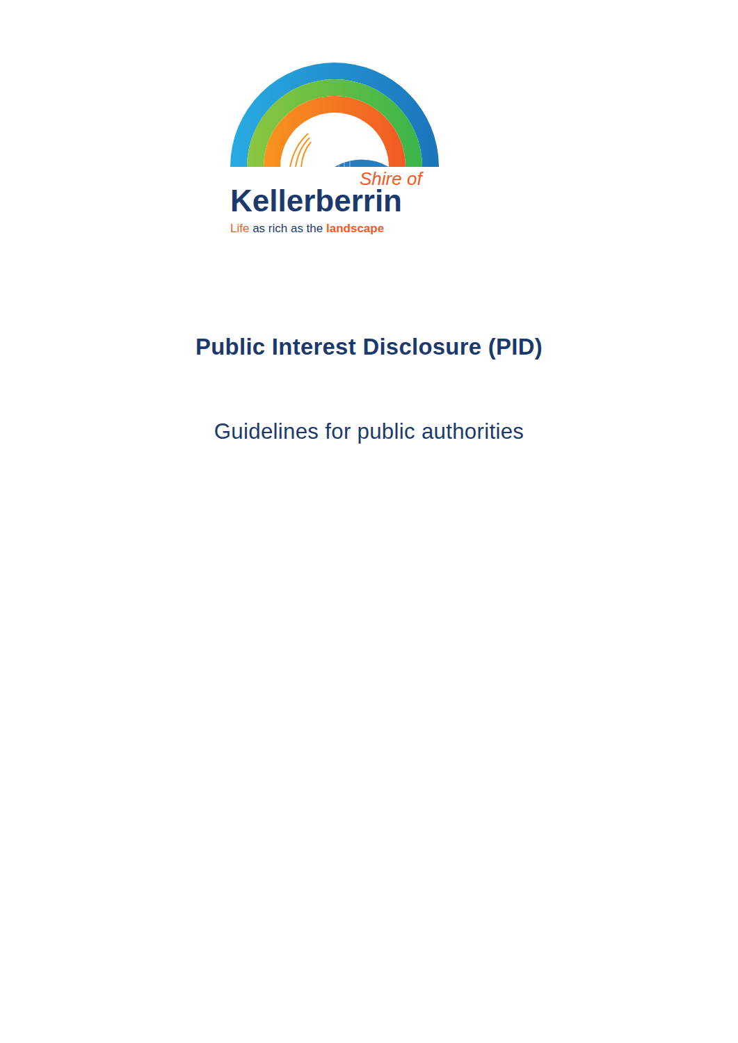Shire of Kellerberrin Life as rich as the landscape
Public Interest Disclosure (PID)
Guidelines for public authorities